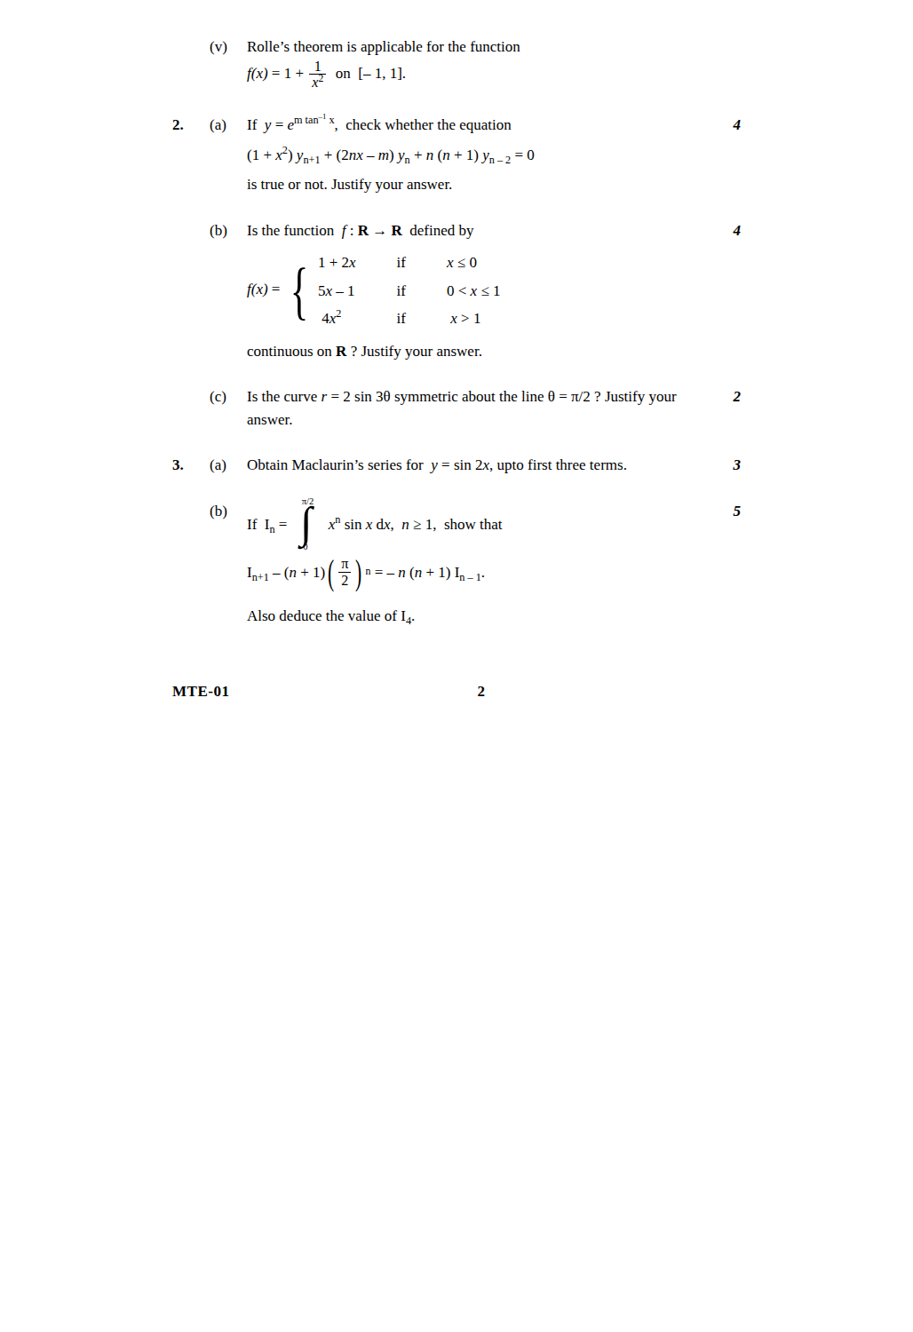(v)
Rolle’s theorem is applicable for the function
f(x) = 1 + 1 x2 on [– 1, 1].
2.
(a)
If y = em tan–1 x, check whether the equation
(1 + x2) yn+1 + (2nx – m) yn + n (n + 1) yn – 2 = 0
is true or not. Justify your answer.
4
(b)
Is the function f : R → R defined by
f(x) = {
| 1 + 2 x | if | x ≤ 0 |
| 5 x – 1 | if | 0 < x ≤ 1 |
| 4 x 2 | if | x > 1 |
continuous on R ? Justify your answer.
4
(c)
Is the curve r = 2 sin 3θ symmetric about the line θ = π/2 ? Justify your answer.
2
3.
(a)
Obtain Maclaurin’s series for y = sin 2x, upto first three terms.
3
(b)
If In = π/2 ∫ 0 xn sin x dx, n ≥ 1, show that
In+1 – (n + 1) ( π 2 ) n = – n (n + 1) In – 1.
Also deduce the value of I4.
5
MTE-01 2